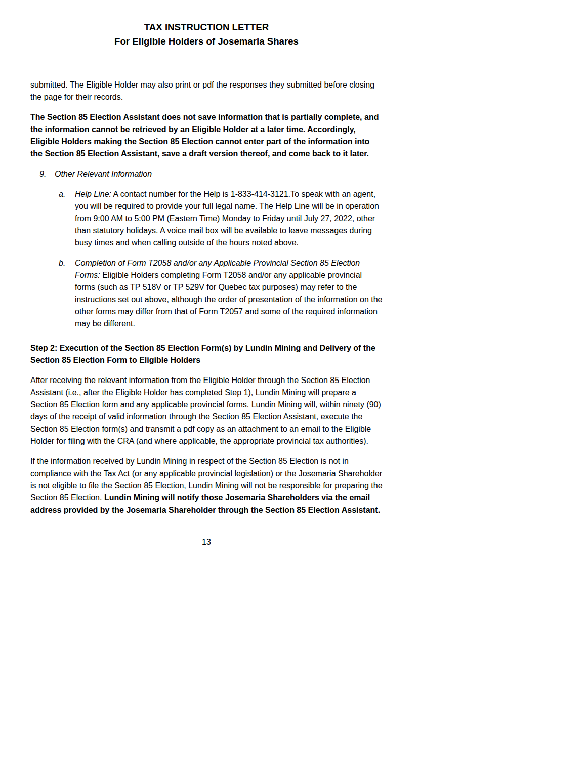TAX INSTRUCTION LETTER For Eligible Holders of Josemaria Shares
submitted. The Eligible Holder may also print or pdf the responses they submitted before closing the page for their records.
The Section 85 Election Assistant does not save information that is partially complete, and the information cannot be retrieved by an Eligible Holder at a later time. Accordingly, Eligible Holders making the Section 85 Election cannot enter part of the information into the Section 85 Election Assistant, save a draft version thereof, and come back to it later.
Other Relevant Information
Help Line: A contact number for the Help is 1-833-414-3121.To speak with an agent, you will be required to provide your full legal name. The Help Line will be in operation from 9:00 AM to 5:00 PM (Eastern Time) Monday to Friday until July 27, 2022, other than statutory holidays. A voice mail box will be available to leave messages during busy times and when calling outside of the hours noted above.
Completion of Form T2058 and/or any Applicable Provincial Section 85 Election Forms: Eligible Holders completing Form T2058 and/or any applicable provincial forms (such as TP 518V or TP 529V for Quebec tax purposes) may refer to the instructions set out above, although the order of presentation of the information on the other forms may differ from that of Form T2057 and some of the required information may be different.
Step 2: Execution of the Section 85 Election Form(s) by Lundin Mining and Delivery of the Section 85 Election Form to Eligible Holders
After receiving the relevant information from the Eligible Holder through the Section 85 Election Assistant (i.e., after the Eligible Holder has completed Step 1), Lundin Mining will prepare a Section 85 Election form and any applicable provincial forms. Lundin Mining will, within ninety (90) days of the receipt of valid information through the Section 85 Election Assistant, execute the Section 85 Election form(s) and transmit a pdf copy as an attachment to an email to the Eligible Holder for filing with the CRA (and where applicable, the appropriate provincial tax authorities).
If the information received by Lundin Mining in respect of the Section 85 Election is not in compliance with the Tax Act (or any applicable provincial legislation) or the Josemaria Shareholder is not eligible to file the Section 85 Election, Lundin Mining will not be responsible for preparing the Section 85 Election. Lundin Mining will notify those Josemaria Shareholders via the email address provided by the Josemaria Shareholder through the Section 85 Election Assistant.
13